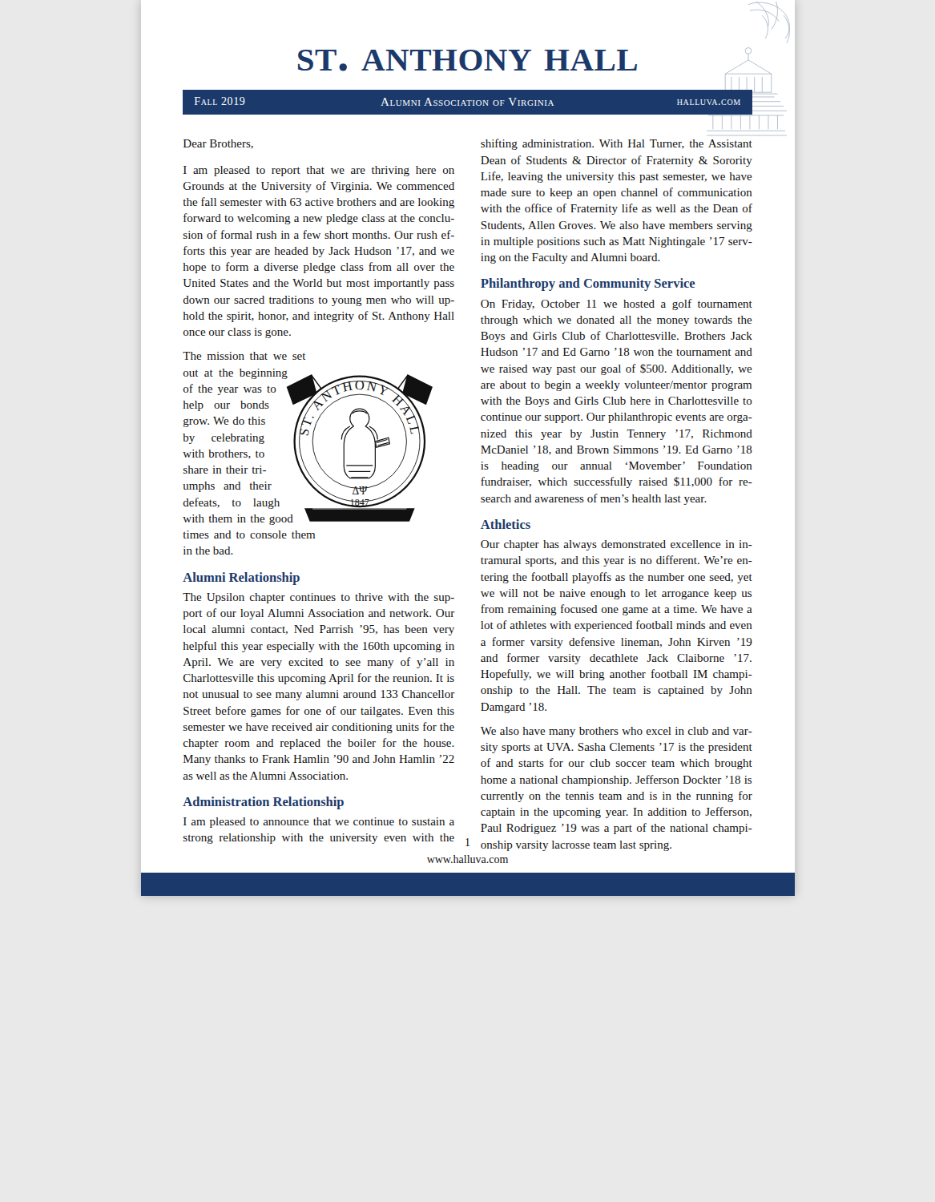St. Anthony Hall
Fall 2019 Alumni Association of Virginia halluva.com
Dear Brothers,
I am pleased to report that we are thriving here on Grounds at the University of Virginia. We commenced the fall semester with 63 active brothers and are looking forward to welcoming a new pledge class at the conclusion of formal rush in a few short months. Our rush efforts this year are headed by Jack Hudson ’17, and we hope to form a diverse pledge class from all over the United States and the World but most importantly pass down our sacred traditions to young men who will uphold the spirit, honor, and integrity of St. Anthony Hall once our class is gone.
St. Anthony Hall crest ST. ANTHONY HALL ΔΨ 1847
The mission that we set out at the beginning of the year was to help our bonds grow. We do this by celebrating with brothers, to share in their triumphs and their defeats, to laugh with them in the good times and to console them in the bad.
Alumni Relationship
The Upsilon chapter continues to thrive with the support of our loyal Alumni Association and network. Our local alumni contact, Ned Parrish ’95, has been very helpful this year especially with the 160th upcoming in April. We are very excited to see many of y’all in Charlottesville this upcoming April for the reunion. It is not unusual to see many alumni around 133 Chancellor Street before games for one of our tailgates. Even this semester we have received air conditioning units for the chapter room and replaced the boiler for the house. Many thanks to Frank Hamlin ’90 and John Hamlin ’22 as well as the Alumni Association.
Administration Relationship
I am pleased to announce that we continue to sustain a strong relationship with the university even with the shifting administration. With Hal Turner, the Assistant Dean of Students & Director of Fraternity & Sorority Life, leaving the university this past semester, we have made sure to keep an open channel of communication with the office of Fraternity life as well as the Dean of Students, Allen Groves. We also have members serving in multiple positions such as Matt Nightingale ’17 serving on the Faculty and Alumni board.
Philanthropy and Community Service
On Friday, October 11 we hosted a golf tournament through which we donated all the money towards the Boys and Girls Club of Charlottesville. Brothers Jack Hudson ’17 and Ed Garno ’18 won the tournament and we raised way past our goal of $500. Additionally, we are about to begin a weekly volunteer/mentor program with the Boys and Girls Club here in Charlottesville to continue our support. Our philanthropic events are organized this year by Justin Tennery ’17, Richmond McDaniel ’18, and Brown Simmons ’19. Ed Garno ’18 is heading our annual ‘Movember’ Foundation fundraiser, which successfully raised $11,000 for research and awareness of men’s health last year.
Athletics
Our chapter has always demonstrated excellence in intramural sports, and this year is no different. We’re entering the football playoffs as the number one seed, yet we will not be naive enough to let arrogance keep us from remaining focused one game at a time. We have a lot of athletes with experienced football minds and even a former varsity defensive lineman, John Kirven ’19 and former varsity decathlete Jack Claiborne ’17. Hopefully, we will bring another football IM championship to the Hall. The team is captained by John Damgard ’18.
We also have many brothers who excel in club and varsity sports at UVA. Sasha Clements ’17 is the president of and starts for our club soccer team which brought home a national championship. Jefferson Dockter ’18 is currently on the tennis team and is in the running for captain in the upcoming year. In addition to Jefferson, Paul Rodriguez ’19 was a part of the national championship varsity lacrosse team last spring.
1
www.halluva.com